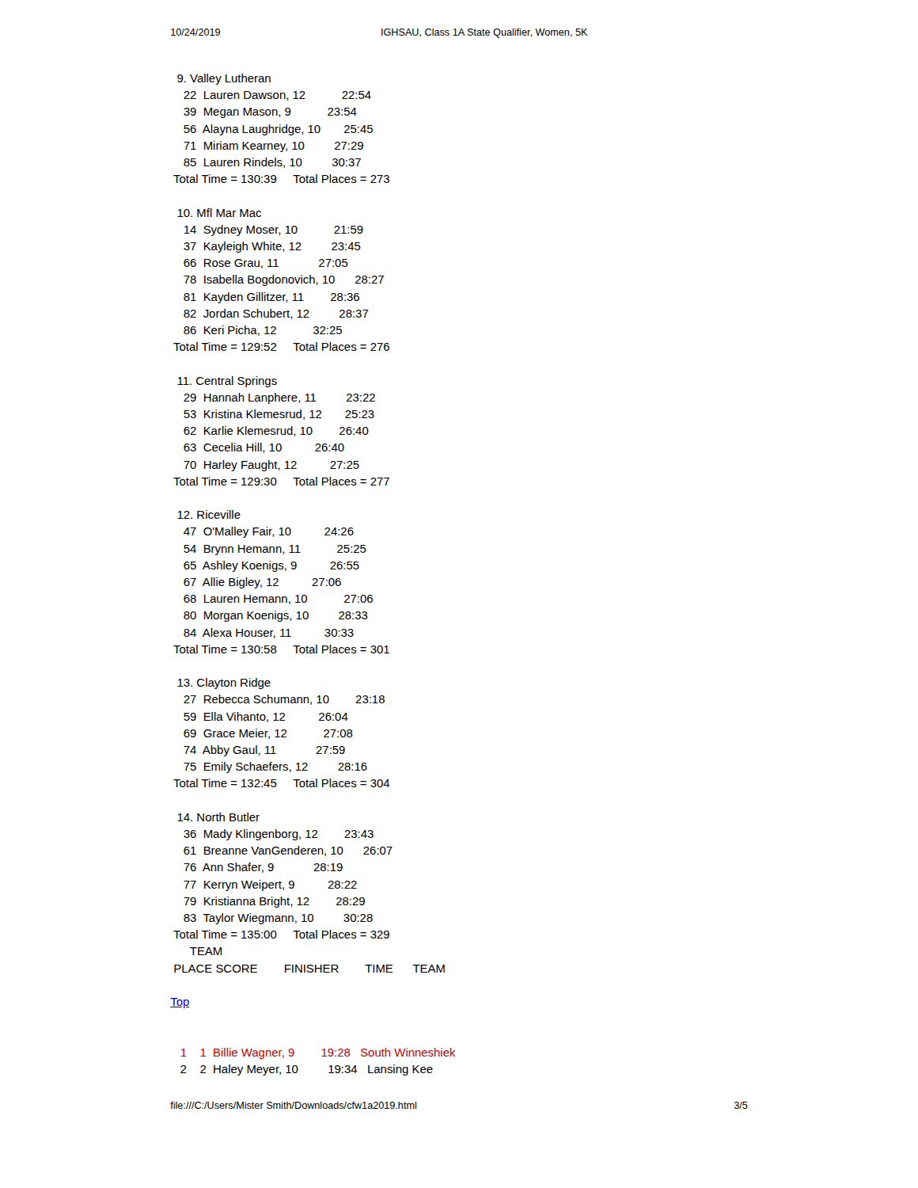10/24/2019 IGHSAU, Class 1A State Qualifier, Women, 5K
  9. Valley Lutheran
    22  Lauren Dawson, 12           22:54
    39  Megan Mason, 9           23:54
    56  Alayna Laughridge, 10       25:45
    71  Miriam Kearney, 10         27:29
    85  Lauren Rindels, 10         30:37
 Total Time = 130:39     Total Places = 273

  10. Mfl Mar Mac
    14  Sydney Moser, 10           21:59
    37  Kayleigh White, 12         23:45
    66  Rose Grau, 11            27:05
    78  Isabella Bogdonovich, 10      28:27
    81  Kayden Gillitzer, 11        28:36
    82  Jordan Schubert, 12         28:37
    86  Keri Picha, 12           32:25
 Total Time = 129:52     Total Places = 276

  11. Central Springs
    29  Hannah Lanphere, 11         23:22
    53  Kristina Klemesrud, 12       25:23
    62  Karlie Klemesrud, 10        26:40
    63  Cecelia Hill, 10          26:40
    70  Harley Faught, 12          27:25
 Total Time = 129:30     Total Places = 277

  12. Riceville
    47  O'Malley Fair, 10          24:26
    54  Brynn Hemann, 11           25:25
    65  Ashley Koenigs, 9          26:55
    67  Allie Bigley, 12          27:06
    68  Lauren Hemann, 10           27:06
    80  Morgan Koenigs, 10         28:33
    84  Alexa Houser, 11          30:33
 Total Time = 130:58     Total Places = 301

  13. Clayton Ridge
    27  Rebecca Schumann, 10        23:18
    59  Ella Vihanto, 12          26:04
    69  Grace Meier, 12           27:08
    74  Abby Gaul, 11            27:59
    75  Emily Schaefers, 12         28:16
 Total Time = 132:45     Total Places = 304

  14. North Butler
    36  Mady Klingenborg, 12        23:43
    61  Breanne VanGenderen, 10      26:07
    76  Ann Shafer, 9            28:19
    77  Kerryn Weipert, 9          28:22
    79  Kristianna Bright, 12        28:29
    83  Taylor Wiegmann, 10         30:28
 Total Time = 135:00     Total Places = 329
      TEAM
 PLACE SCORE        FINISHER        TIME      TEAM

Top


   1    1  Billie Wagner, 9        19:28   South Winneshiek
   2    2  Haley Meyer, 10         19:34   Lansing Kee
file:///C:/Users/Mister Smith/Downloads/cfw1a2019.html 3/5